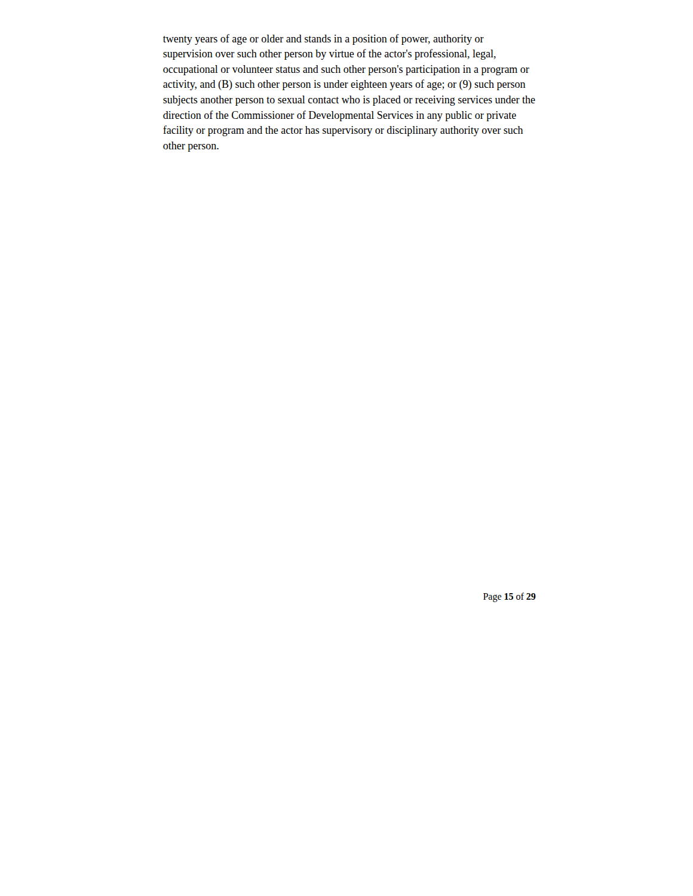twenty years of age or older and stands in a position of power, authority or supervision over such other person by virtue of the actor's professional, legal, occupational or volunteer status and such other person's participation in a program or activity, and (B) such other person is under eighteen years of age; or (9) such person subjects another person to sexual contact who is placed or receiving services under the direction of the Commissioner of Developmental Services in any public or private facility or program and the actor has supervisory or disciplinary authority over such other person.
Page 15 of 29